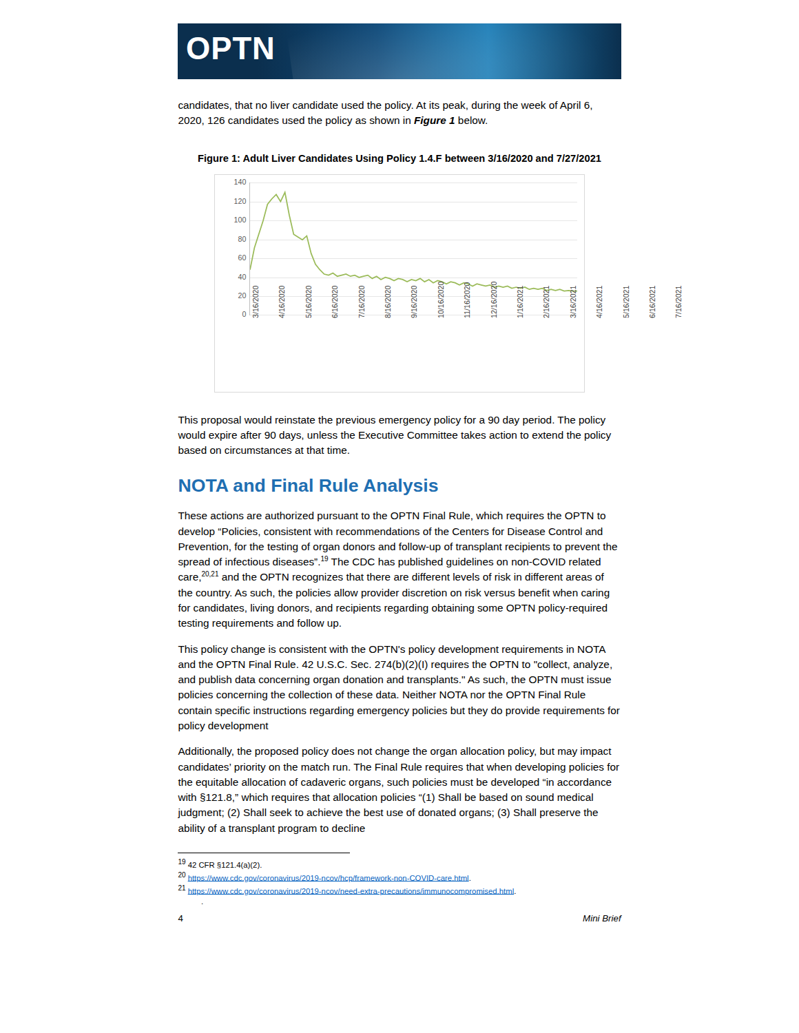OPTN
candidates, that no liver candidate used the policy. At its peak, during the week of April 6, 2020, 126 candidates used the policy as shown in Figure 1 below.
Figure 1: Adult Liver Candidates Using Policy 1.4.F between 3/16/2020 and 7/27/2021
140
120
100
80
60
40
20
0
3/16/2020
4/16/2020
5/16/2020
6/16/2020
7/16/2020
8/16/2020
9/16/2020
10/16/2020
11/16/2020
12/16/2020
1/16/2021
2/16/2021
3/16/2021
4/16/2021
5/16/2021
6/16/2021
7/16/2021
This proposal would reinstate the previous emergency policy for a 90 day period. The policy would expire after 90 days, unless the Executive Committee takes action to extend the policy based on circumstances at that time.
NOTA and Final Rule Analysis
These actions are authorized pursuant to the OPTN Final Rule, which requires the OPTN to develop “Policies, consistent with recommendations of the Centers for Disease Control and Prevention, for the testing of organ donors and follow-up of transplant recipients to prevent the spread of infectious diseases”.19 The CDC has published guidelines on non-COVID related care,20,21 and the OPTN recognizes that there are different levels of risk in different areas of the country. As such, the policies allow provider discretion on risk versus benefit when caring for candidates, living donors, and recipients regarding obtaining some OPTN policy-required testing requirements and follow up.
This policy change is consistent with the OPTN's policy development requirements in NOTA and the OPTN Final Rule. 42 U.S.C. Sec. 274(b)(2)(I) requires the OPTN to "collect, analyze, and publish data concerning organ donation and transplants." As such, the OPTN must issue policies concerning the collection of these data. Neither NOTA nor the OPTN Final Rule contain specific instructions regarding emergency policies but they do provide requirements for policy development
Additionally, the proposed policy does not change the organ allocation policy, but may impact candidates’ priority on the match run. The Final Rule requires that when developing policies for the equitable allocation of cadaveric organs, such policies must be developed “in accordance with §121.8,” which requires that allocation policies “(1) Shall be based on sound medical judgment; (2) Shall seek to achieve the best use of donated organs; (3) Shall preserve the ability of a transplant program to decline
19 42 CFR §121.4(a)(2).
20 https://www.cdc.gov/coronavirus/2019-ncov/hcp/framework-non-COVID-care.html.
21 https://www.cdc.gov/coronavirus/2019-ncov/need-extra-precautions/immunocompromised.html.
.
4
Mini Brief